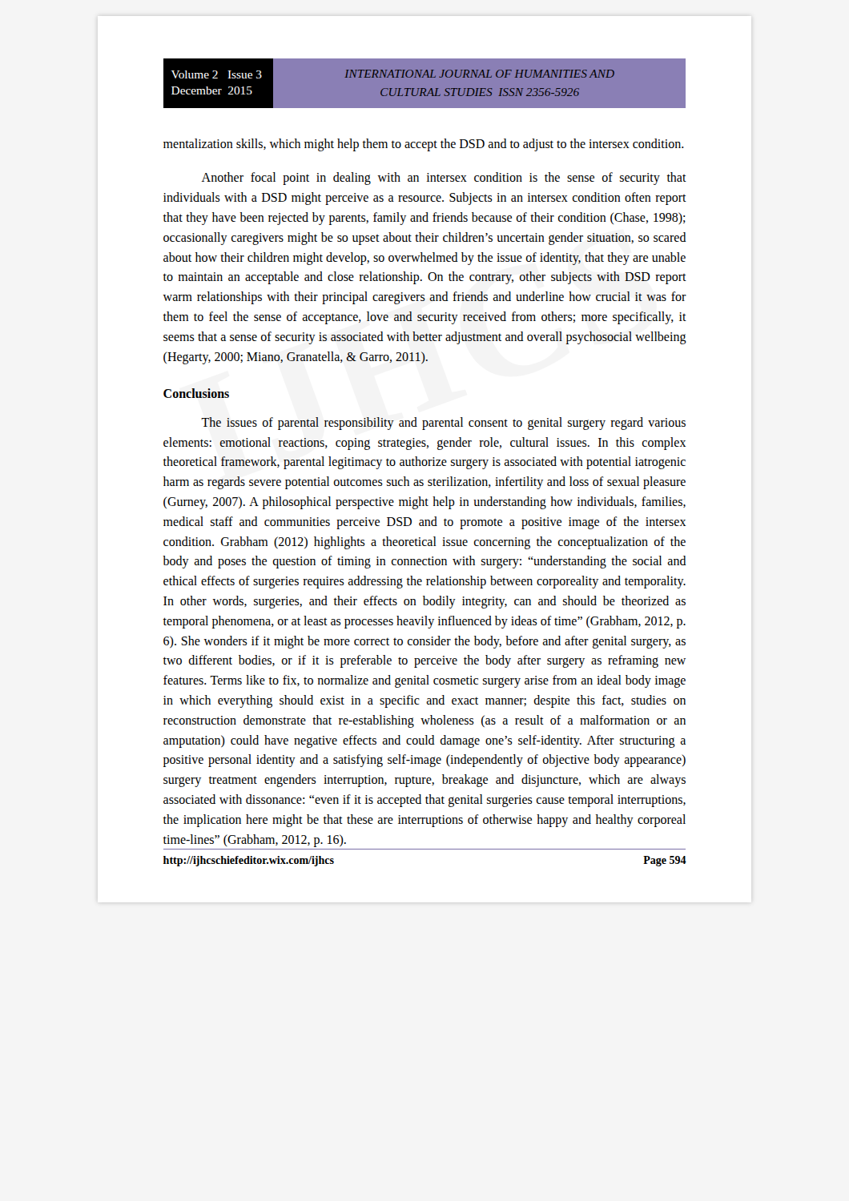IJHCS
Volume 2 Issue 3
December 2015
INTERNATIONAL JOURNAL OF HUMANITIES AND CULTURAL STUDIES ISSN 2356-5926
mentalization skills, which might help them to accept the DSD and to adjust to the intersex condition.
Another focal point in dealing with an intersex condition is the sense of security that individuals with a DSD might perceive as a resource. Subjects in an intersex condition often report that they have been rejected by parents, family and friends because of their condition (Chase, 1998); occasionally caregivers might be so upset about their children’s uncertain gender situation, so scared about how their children might develop, so overwhelmed by the issue of identity, that they are unable to maintain an acceptable and close relationship. On the contrary, other subjects with DSD report warm relationships with their principal caregivers and friends and underline how crucial it was for them to feel the sense of acceptance, love and security received from others; more specifically, it seems that a sense of security is associated with better adjustment and overall psychosocial wellbeing (Hegarty, 2000; Miano, Granatella, & Garro, 2011).
Conclusions
The issues of parental responsibility and parental consent to genital surgery regard various elements: emotional reactions, coping strategies, gender role, cultural issues. In this complex theoretical framework, parental legitimacy to authorize surgery is associated with potential iatrogenic harm as regards severe potential outcomes such as sterilization, infertility and loss of sexual pleasure (Gurney, 2007). A philosophical perspective might help in understanding how individuals, families, medical staff and communities perceive DSD and to promote a positive image of the intersex condition. Grabham (2012) highlights a theoretical issue concerning the conceptualization of the body and poses the question of timing in connection with surgery: “understanding the social and ethical effects of surgeries requires addressing the relationship between corporeality and temporality. In other words, surgeries, and their effects on bodily integrity, can and should be theorized as temporal phenomena, or at least as processes heavily influenced by ideas of time” (Grabham, 2012, p. 6). She wonders if it might be more correct to consider the body, before and after genital surgery, as two different bodies, or if it is preferable to perceive the body after surgery as reframing new features. Terms like to fix, to normalize and genital cosmetic surgery arise from an ideal body image in which everything should exist in a specific and exact manner; despite this fact, studies on reconstruction demonstrate that re-establishing wholeness (as a result of a malformation or an amputation) could have negative effects and could damage one’s self-identity. After structuring a positive personal identity and a satisfying self-image (independently of objective body appearance) surgery treatment engenders interruption, rupture, breakage and disjuncture, which are always associated with dissonance: “even if it is accepted that genital surgeries cause temporal interruptions, the implication here might be that these are interruptions of otherwise happy and healthy corporeal time-lines” (Grabham, 2012, p. 16).
http://ijhcschiefeditor.wix.com/ijhcs Page 594